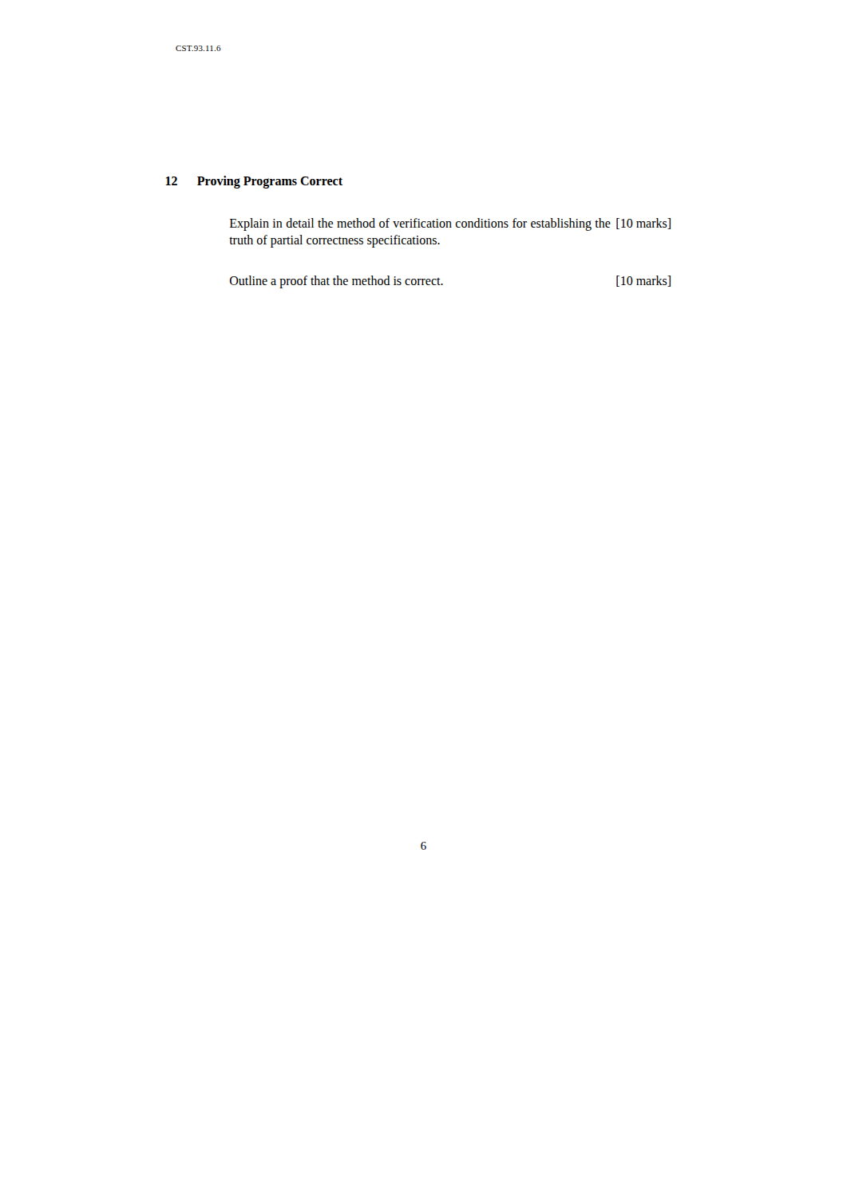CST.93.11.6
12 Proving Programs Correct
[10 marks] Explain in detail the method of verification conditions for establishing the truth of partial correctness specifications.
Outline a proof that the method is correct. [10 marks]
6